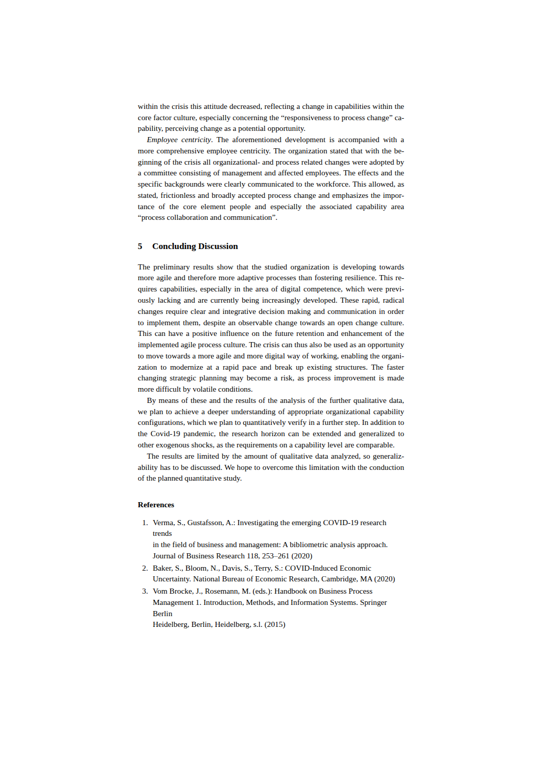within the crisis this attitude decreased, reflecting a change in capabilities within the core factor culture, especially concerning the “responsiveness to process change” capability, perceiving change as a potential opportunity.
Employee centricity. The aforementioned development is accompanied with a more comprehensive employee centricity. The organization stated that with the beginning of the crisis all organizational- and process related changes were adopted by a committee consisting of management and affected employees. The effects and the specific backgrounds were clearly communicated to the workforce. This allowed, as stated, frictionless and broadly accepted process change and emphasizes the importance of the core element people and especially the associated capability area “process collaboration and communication”.
5 Concluding Discussion
The preliminary results show that the studied organization is developing towards more agile and therefore more adaptive processes than fostering resilience. This requires capabilities, especially in the area of digital competence, which were previously lacking and are currently being increasingly developed. These rapid, radical changes require clear and integrative decision making and communication in order to implement them, despite an observable change towards an open change culture. This can have a positive influence on the future retention and enhancement of the implemented agile process culture. The crisis can thus also be used as an opportunity to move towards a more agile and more digital way of working, enabling the organization to modernize at a rapid pace and break up existing structures. The faster changing strategic planning may become a risk, as process improvement is made more difficult by volatile conditions.
By means of these and the results of the analysis of the further qualitative data, we plan to achieve a deeper understanding of appropriate organizational capability configurations, which we plan to quantitatively verify in a further step. In addition to the Covid-19 pandemic, the research horizon can be extended and generalized to other exogenous shocks, as the requirements on a capability level are comparable.
The results are limited by the amount of qualitative data analyzed, so generalizability has to be discussed. We hope to overcome this limitation with the conduction of the planned quantitative study.
References
Verma, S., Gustafsson, A.: Investigating the emerging COVID-19 research trends in the field of business and management: A bibliometric analysis approach. Journal of Business Research 118, 253–261 (2020)
Baker, S., Bloom, N., Davis, S., Terry, S.: COVID-Induced Economic Uncertainty. National Bureau of Economic Research, Cambridge, MA (2020)
Vom Brocke, J., Rosemann, M. (eds.): Handbook on Business Process Management 1. Introduction, Methods, and Information Systems. Springer Berlin Heidelberg, Berlin, Heidelberg, s.l. (2015)